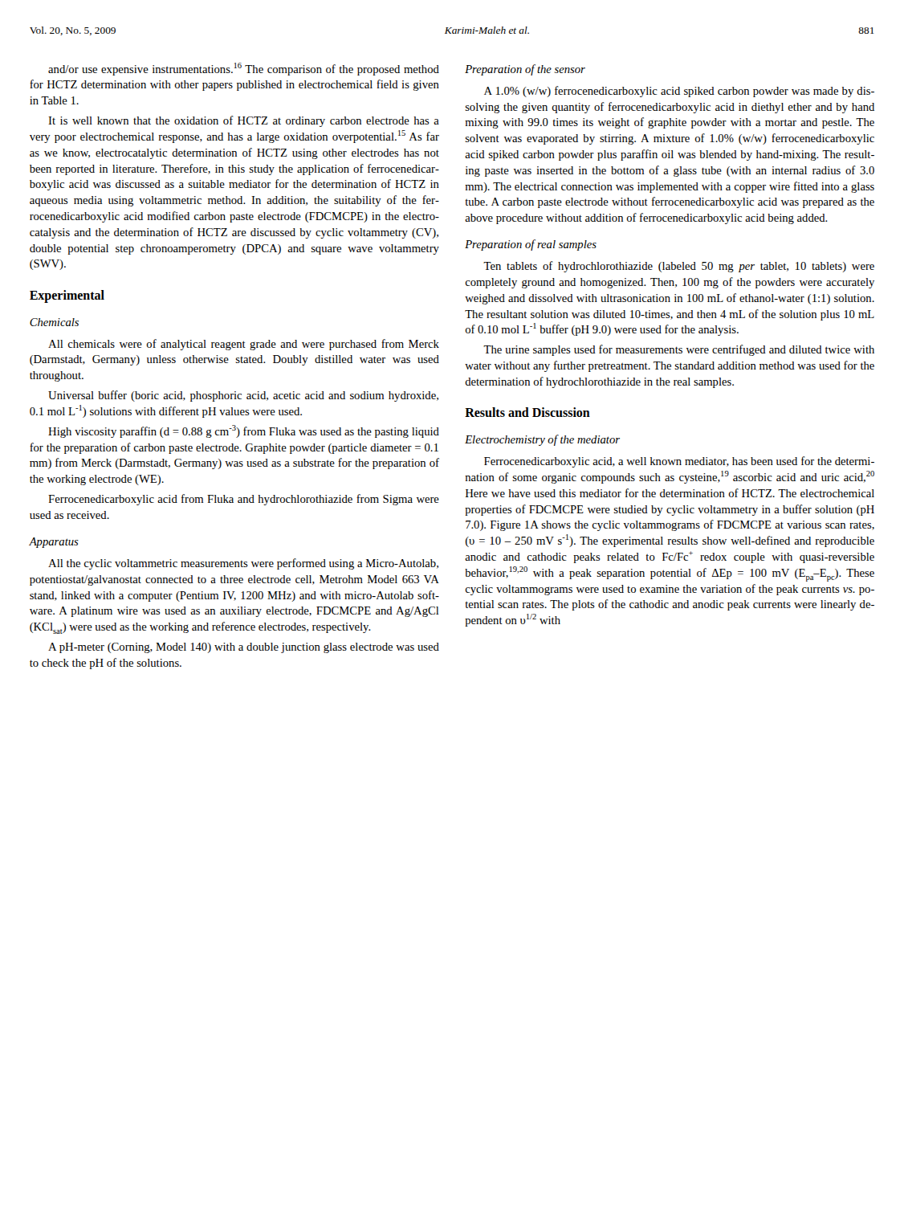Vol. 20, No. 5, 2009 Karimi-Maleh et al. 881
and/or use expensive instrumentations.16 The comparison of the proposed method for HCTZ determination with other papers published in electrochemical field is given in Table 1.
It is well known that the oxidation of HCTZ at ordinary carbon electrode has a very poor electrochemical response, and has a large oxidation overpotential.15 As far as we know, electrocatalytic determination of HCTZ using other electrodes has not been reported in literature. Therefore, in this study the application of ferrocenedicarboxylic acid was discussed as a suitable mediator for the determination of HCTZ in aqueous media using voltammetric method. In addition, the suitability of the ferrocenedicarboxylic acid modified carbon paste electrode (FDCMCPE) in the electrocatalysis and the determination of HCTZ are discussed by cyclic voltammetry (CV), double potential step chronoamperometry (DPCA) and square wave voltammetry (SWV).
Experimental
Chemicals
All chemicals were of analytical reagent grade and were purchased from Merck (Darmstadt, Germany) unless otherwise stated. Doubly distilled water was used throughout.
Universal buffer (boric acid, phosphoric acid, acetic acid and sodium hydroxide, 0.1 mol L-1) solutions with different pH values were used.
High viscosity paraffin (d = 0.88 g cm-3) from Fluka was used as the pasting liquid for the preparation of carbon paste electrode. Graphite powder (particle diameter = 0.1 mm) from Merck (Darmstadt, Germany) was used as a substrate for the preparation of the working electrode (WE).
Ferrocenedicarboxylic acid from Fluka and hydrochlorothiazide from Sigma were used as received.
Apparatus
All the cyclic voltammetric measurements were performed using a Micro-Autolab, potentiostat/galvanostat connected to a three electrode cell, Metrohm Model 663 VA stand, linked with a computer (Pentium IV, 1200 MHz) and with micro-Autolab software. A platinum wire was used as an auxiliary electrode, FDCMCPE and Ag/AgCl (KClsat) were used as the working and reference electrodes, respectively.
A pH-meter (Corning, Model 140) with a double junction glass electrode was used to check the pH of the solutions.
Preparation of the sensor
A 1.0% (w/w) ferrocenedicarboxylic acid spiked carbon powder was made by dissolving the given quantity of ferrocenedicarboxylic acid in diethyl ether and by hand mixing with 99.0 times its weight of graphite powder with a mortar and pestle. The solvent was evaporated by stirring. A mixture of 1.0% (w/w) ferrocenedicarboxylic acid spiked carbon powder plus paraffin oil was blended by hand-mixing. The resulting paste was inserted in the bottom of a glass tube (with an internal radius of 3.0 mm). The electrical connection was implemented with a copper wire fitted into a glass tube. A carbon paste electrode without ferrocenedicarboxylic acid was prepared as the above procedure without addition of ferrocenedicarboxylic acid being added.
Preparation of real samples
Ten tablets of hydrochlorothiazide (labeled 50 mg per tablet, 10 tablets) were completely ground and homogenized. Then, 100 mg of the powders were accurately weighed and dissolved with ultrasonication in 100 mL of ethanol-water (1:1) solution. The resultant solution was diluted 10-times, and then 4 mL of the solution plus 10 mL of 0.10 mol L-1 buffer (pH 9.0) were used for the analysis.
The urine samples used for measurements were centrifuged and diluted twice with water without any further pretreatment. The standard addition method was used for the determination of hydrochlorothiazide in the real samples.
Results and Discussion
Electrochemistry of the mediator
Ferrocenedicarboxylic acid, a well known mediator, has been used for the determination of some organic compounds such as cysteine,19 ascorbic acid and uric acid,20 Here we have used this mediator for the determination of HCTZ. The electrochemical properties of FDCMCPE were studied by cyclic voltammetry in a buffer solution (pH 7.0). Figure 1A shows the cyclic voltammograms of FDCMCPE at various scan rates, (υ = 10 – 250 mV s-1). The experimental results show well-defined and reproducible anodic and cathodic peaks related to Fc/Fc+ redox couple with quasi-reversible behavior,19,20 with a peak separation potential of ΔEp = 100 mV (Epa–Epc). These cyclic voltammograms were used to examine the variation of the peak currents vs. potential scan rates. The plots of the cathodic and anodic peak currents were linearly dependent on υ1/2 with